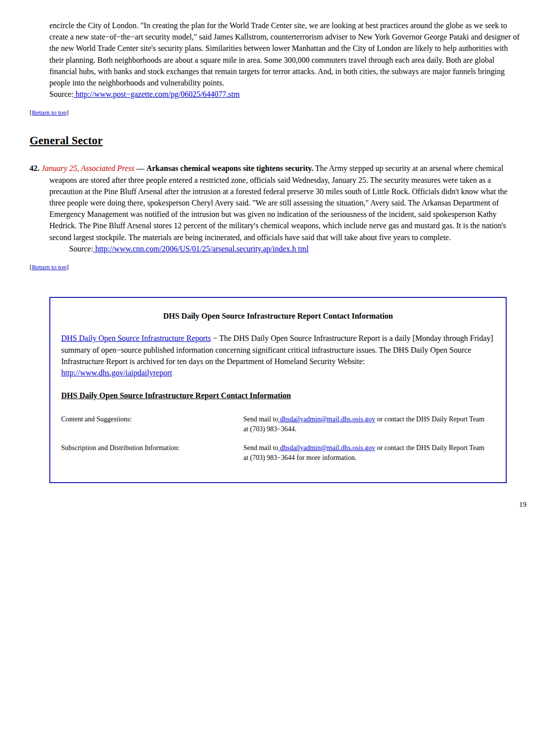encircle the City of London. "In creating the plan for the World Trade Center site, we are looking at best practices around the globe as we seek to create a new state−of−the−art security model," said James Kallstrom, counterterrorism adviser to New York Governor George Pataki and designer of the new World Trade Center site's security plans. Similarities between lower Manhattan and the City of London are likely to help authorities with their planning. Both neighborhoods are about a square mile in area. Some 300,000 commuters travel through each area daily. Both are global financial hubs, with banks and stock exchanges that remain targets for terror attacks. And, in both cities, the subways are major funnels bringing people into the neighborhoods and vulnerability points.
Source: http://www.post−gazette.com/pg/06025/644077.stm
[Return to top]
General Sector
42. January 25, Associated Press — Arkansas chemical weapons site tightens security. The Army stepped up security at an arsenal where chemical weapons are stored after three people entered a restricted zone, officials said Wednesday, January 25. The security measures were taken as a precaution at the Pine Bluff Arsenal after the intrusion at a forested federal preserve 30 miles south of Little Rock. Officials didn't know what the three people were doing there, spokesperson Cheryl Avery said. "We are still assessing the situation," Avery said. The Arkansas Department of Emergency Management was notified of the intrusion but was given no indication of the seriousness of the incident, said spokesperson Kathy Hedrick. The Pine Bluff Arsenal stores 12 percent of the military's chemical weapons, which include nerve gas and mustard gas. It is the nation's second largest stockpile. The materials are being incinerated, and officials have said that will take about five years to complete.
Source: http://www.cnn.com/2006/US/01/25/arsenal.security.ap/index.h tml
[Return to top]
DHS Daily Open Source Infrastructure Report Contact Information
DHS Daily Open Source Infrastructure Reports − The DHS Daily Open Source Infrastructure Report is a daily [Monday through Friday] summary of open−source published information concerning significant critical infrastructure issues. The DHS Daily Open Source Infrastructure Report is archived for ten days on the Department of Homeland Security Website:
http://www.dhs.gov/iaipdailyreport
DHS Daily Open Source Infrastructure Report Contact Information
| Content and Suggestions: | Send mail to dhsdailyadmin@mail.dhs.osis.gov or contact the DHS Daily Report Team at (703) 983−3644. |
| Subscription and Distribution Information: | Send mail to dhsdailyadmin@mail.dhs.osis.gov or contact the DHS Daily Report Team at (703) 983−3644 for more information. |
19